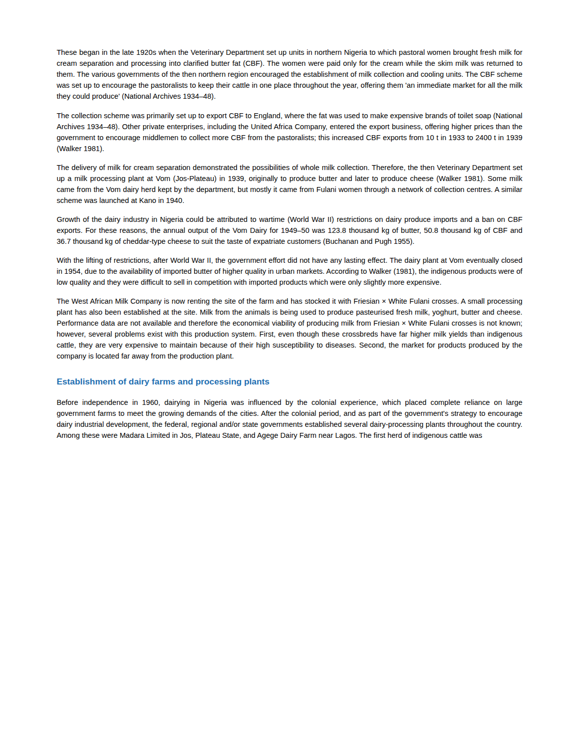These began in the late 1920s when the Veterinary Department set up units in northern Nigeria to which pastoral women brought fresh milk for cream separation and processing into clarified butter fat (CBF). The women were paid only for the cream while the skim milk was returned to them. The various governments of the then northern region encouraged the establishment of milk collection and cooling units. The CBF scheme was set up to encourage the pastoralists to keep their cattle in one place throughout the year, offering them 'an immediate market for all the milk they could produce' (National Archives 1934–48).
The collection scheme was primarily set up to export CBF to England, where the fat was used to make expensive brands of toilet soap (National Archives 1934–48). Other private enterprises, including the United Africa Company, entered the export business, offering higher prices than the government to encourage middlemen to collect more CBF from the pastoralists; this increased CBF exports from 10 t in 1933 to 2400 t in 1939 (Walker 1981).
The delivery of milk for cream separation demonstrated the possibilities of whole milk collection. Therefore, the then Veterinary Department set up a milk processing plant at Vom (Jos-Plateau) in 1939, originally to produce butter and later to produce cheese (Walker 1981). Some milk came from the Vom dairy herd kept by the department, but mostly it came from Fulani women through a network of collection centres. A similar scheme was launched at Kano in 1940.
Growth of the dairy industry in Nigeria could be attributed to wartime (World War II) restrictions on dairy produce imports and a ban on CBF exports. For these reasons, the annual output of the Vom Dairy for 1949–50 was 123.8 thousand kg of butter, 50.8 thousand kg of CBF and 36.7 thousand kg of cheddar-type cheese to suit the taste of expatriate customers (Buchanan and Pugh 1955).
With the lifting of restrictions, after World War II, the government effort did not have any lasting effect. The dairy plant at Vom eventually closed in 1954, due to the availability of imported butter of higher quality in urban markets. According to Walker (1981), the indigenous products were of low quality and they were difficult to sell in competition with imported products which were only slightly more expensive.
The West African Milk Company is now renting the site of the farm and has stocked it with Friesian × White Fulani crosses. A small processing plant has also been established at the site. Milk from the animals is being used to produce pasteurised fresh milk, yoghurt, butter and cheese. Performance data are not available and therefore the economical viability of producing milk from Friesian × White Fulani crosses is not known; however, several problems exist with this production system. First, even though these crossbreds have far higher milk yields than indigenous cattle, they are very expensive to maintain because of their high susceptibility to diseases. Second, the market for products produced by the company is located far away from the production plant.
Establishment of dairy farms and processing plants
Before independence in 1960, dairying in Nigeria was influenced by the colonial experience, which placed complete reliance on large government farms to meet the growing demands of the cities. After the colonial period, and as part of the government's strategy to encourage dairy industrial development, the federal, regional and/or state governments established several dairy-processing plants throughout the country. Among these were Madara Limited in Jos, Plateau State, and Agege Dairy Farm near Lagos. The first herd of indigenous cattle was